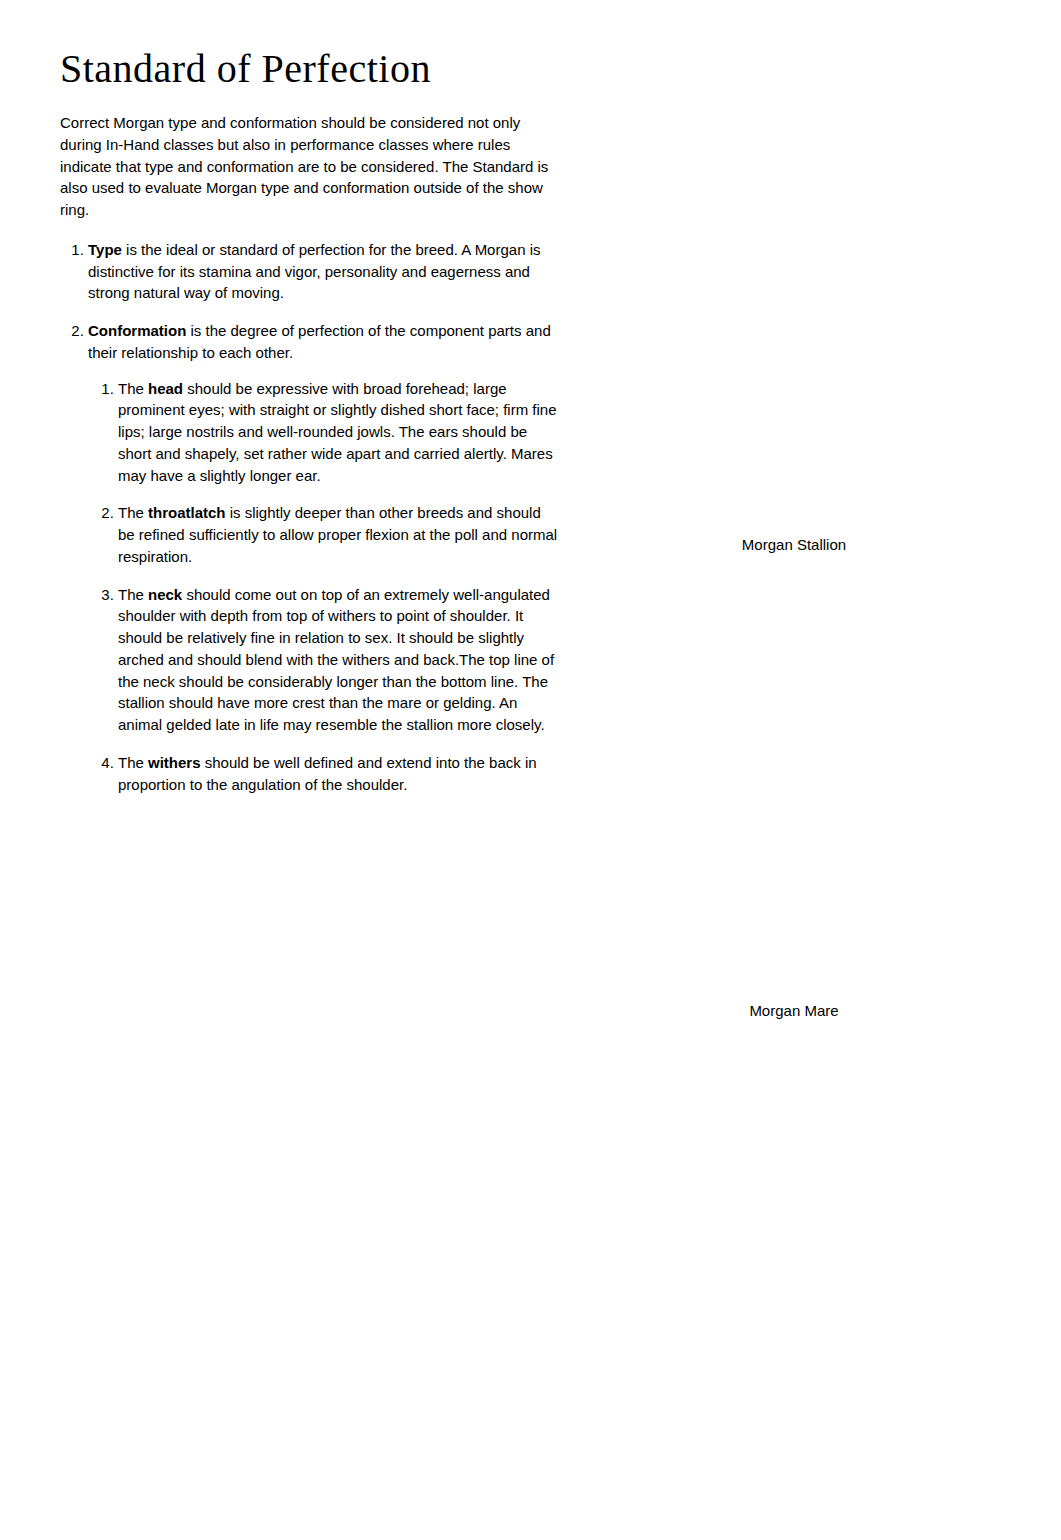Standard of Perfection
Correct Morgan type and conformation should be considered not only during In-Hand classes but also in performance classes where rules indicate that type and conformation are to be considered. The Standard is also used to evaluate Morgan type and conformation outside of the show ring.
Type is the ideal or standard of perfection for the breed. A Morgan is distinctive for its stamina and vigor, personality and eagerness and strong natural way of moving.
Conformation is the degree of perfection of the component parts and their relationship to each other.
The head should be expressive with broad forehead; large prominent eyes; with straight or slightly dished short face; firm fine lips; large nostrils and well-rounded jowls. The ears should be short and shapely, set rather wide apart and carried alertly. Mares may have a slightly longer ear.
The throatlatch is slightly deeper than other breeds and should be refined sufficiently to allow proper flexion at the poll and normal respiration.
The neck should come out on top of an extremely well-angulated shoulder with depth from top of withers to point of shoulder. It should be relatively fine in relation to sex. It should be slightly arched and should blend with the withers and back.The top line of the neck should be considerably longer than the bottom line. The stallion should have more crest than the mare or gelding. An animal gelded late in life may resemble the stallion more closely.
The withers should be well defined and extend into the back in proportion to the angulation of the shoulder.
Morgan Stallion
Morgan Mare